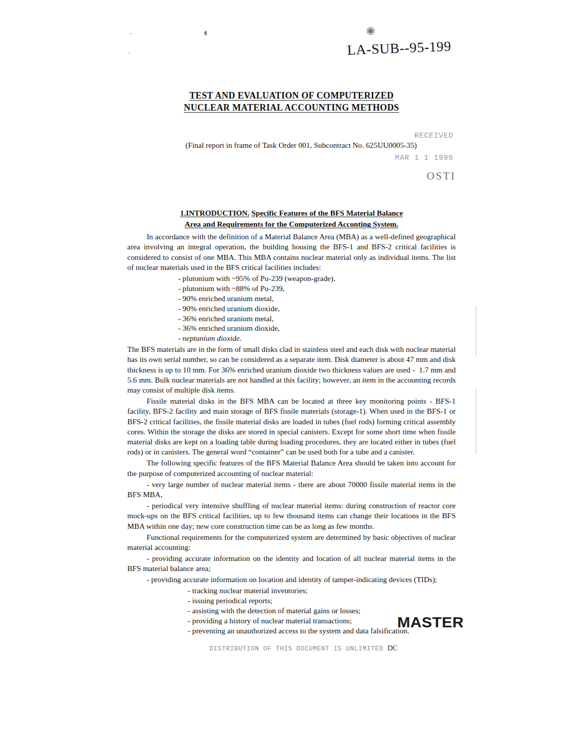. . ◖ ◉ LA-SUB--95-199
TEST AND EVALUATION OF COMPUTERIZED NUCLEAR MATERIAL ACCOUNTING METHODS
(Final report in frame of Task Order 001, Subcontract No. 625UU0005-35)
RECEIVED
MAR 1 1 1996
OSTI
1.INTRODUCTION. Specific Features of the BFS Material Balance
Area and Requirements for the Computerized Acconting System.
In accordance with the definition of a Material Balance Area (MBA) as a well-defined geographical area involving an integral operation, the building housing the BFS-1 and BFS-2 critical facilities is considered to consist of one MBA. This MBA contains nuclear material only as individual items. The list of nuclear materials used in the BFS critical facilities includes:
- plutonium with ~95% of Pu-239 (weapon-grade),
- plutonium with ~88% of Pu-239,
- 90% enriched uranium metal,
- 90% enriched uranium dioxide,
- 36% enriched uranium metal,
- 36% enriched uranium dioxide,
- neptunium dioxide.
The BFS materials are in the form of small disks clad in stainless steel and each disk with nuclear material has its own serial number, so can be considered as a separate item. Disk diameter is about 47 mm and disk thickness is up to 10 mm. For 36% enriched uranium dioxide two thickness values are used - 1.7 mm and 5.6 mm. Bulk nuclear materials are not handled at this facility; however, an item in the accounting records may consist of multiple disk items.
Fissile material disks in the BFS MBA can be located at three key monitoring points - BFS-1 facility, BFS-2 facility and main storage of BFS fissile materials (storage-1). When used in the BFS-1 or BFS-2 critical facilities, the fissile material disks are loaded in tubes (fuel rods) forming critical assembly cores. Within the storage the disks are stored in special canisters. Except for some short time when fissile material disks are kept on a loading table during loading procedures, they are located either in tubes (fuel rods) or in canisters. The general word “container” can be used both for a tube and a canister.
The following specific features of the BFS Material Balance Area should be taken into account for the purpose of computerized accounting of nuclear material:
- very large number of nuclear material items - there are about 70000 fissile material items in the BFS MBA,
- periodical very intensive shuffling of nuclear material items: during construction of reactor core mock-ups on the BFS critical facilities, up to few thousand items can change their locations in the BFS MBA within one day; new core construction time can be as long as few months.
Functional requirements for the computerized system are determined by basic objectives of nuclear material accounting:
- providing accurate information on the identity and location of all nuclear material items in the BFS material balance area;
- providing accurate information on location and identity of tamper-indicating devices (TIDs);
- tracking nuclear material inventories;
- issuing periodical reports;
- assisting with the detection of material gains or losses;
- providing a history of nuclear material transactions;
- preventing an unauthorized access to the system and data falsification.
MASTER
DISTRIBUTION OF THIS DOCUMENT IS UNLIMITED DC